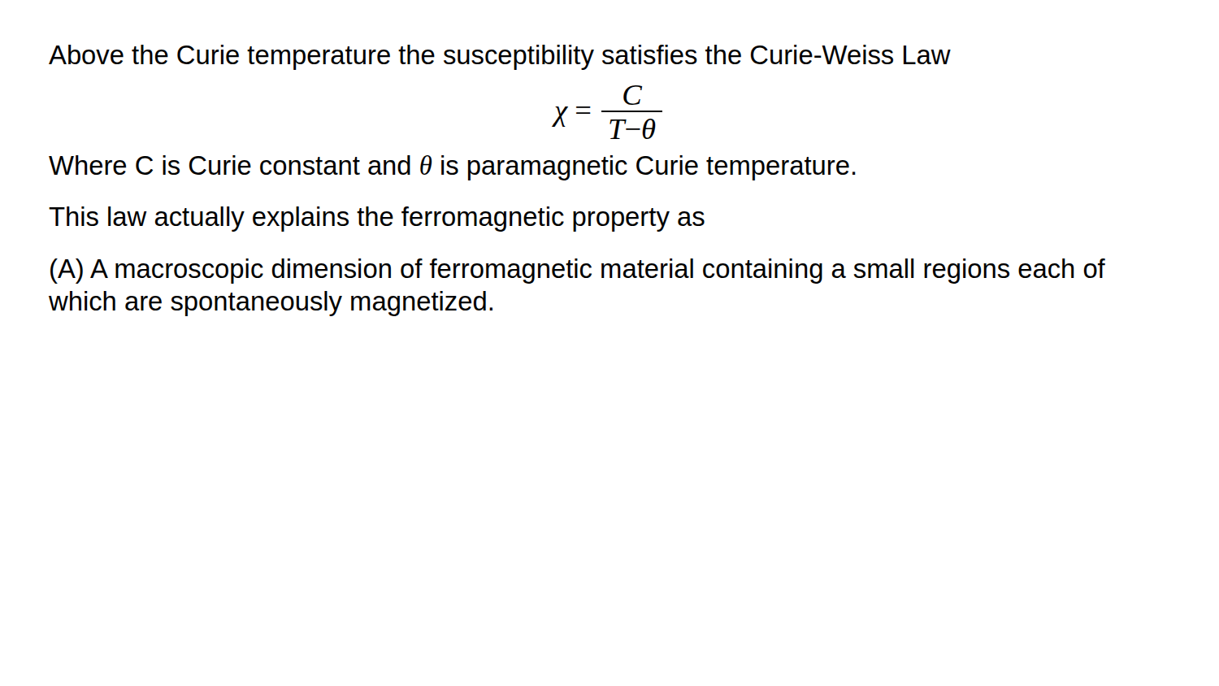Above the Curie temperature the susceptibility satisfies the Curie-Weiss Law
χ = C T−θ
Where C is Curie constant and θ is paramagnetic Curie temperature.
This law actually explains the ferromagnetic property as
(A) A macroscopic dimension of ferromagnetic material containing a small regions each of which are spontaneously magnetized.